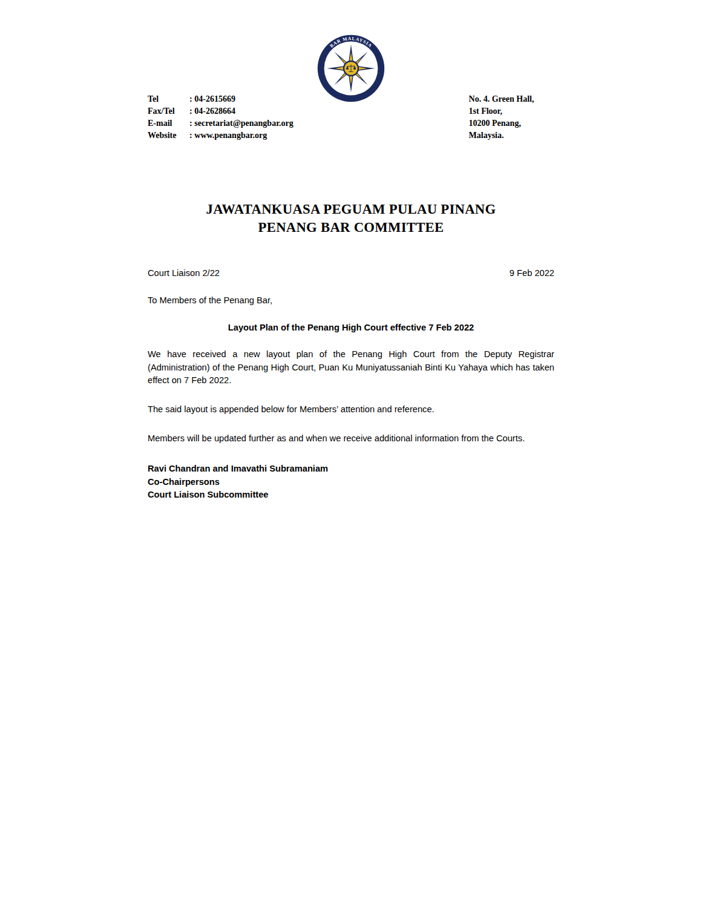BAR MALAYSIA PENANG BAR COMMITTEE
Tel: 04-2615669
Fax/Tel: 04-2628664
E-mail: secretariat@penangbar.org
Website: www.penangbar.org
No. 4. Green Hall,
1st Floor,
10200 Penang,
Malaysia.
JAWATANKUASA PEGUAM PULAU PINANG
PENANG BAR COMMITTEE
Court Liaison 2/22 9 Feb 2022
To Members of the Penang Bar,
Layout Plan of the Penang High Court effective 7 Feb 2022
We have received a new layout plan of the Penang High Court from the Deputy Registrar (Administration) of the Penang High Court, Puan Ku Muniyatussaniah Binti Ku Yahaya which has taken effect on 7 Feb 2022.
The said layout is appended below for Members’ attention and reference.
Members will be updated further as and when we receive additional information from the Courts.
Ravi Chandran and Imavathi Subramaniam
Co-Chairpersons
Court Liaison Subcommittee